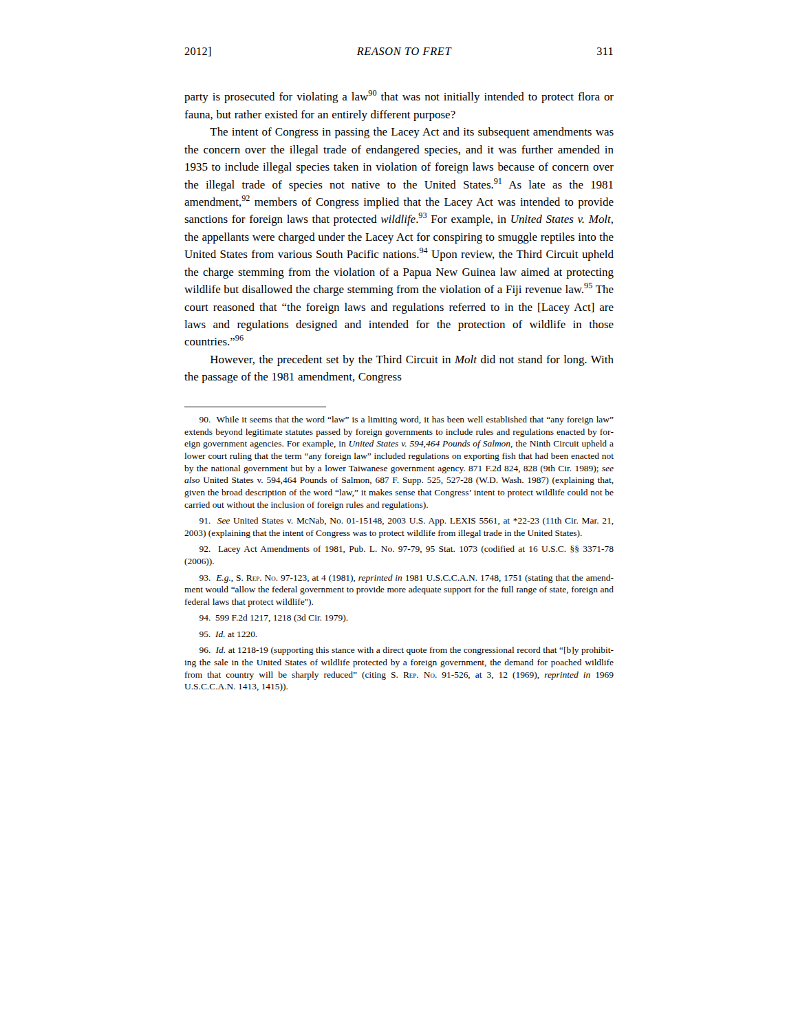2012] REASON TO FRET 311
party is prosecuted for violating a law90 that was not initially intended to protect flora or fauna, but rather existed for an entirely different purpose?
The intent of Congress in passing the Lacey Act and its subsequent amendments was the concern over the illegal trade of endangered species, and it was further amended in 1935 to include illegal species taken in violation of foreign laws because of concern over the illegal trade of species not native to the United States.91 As late as the 1981 amendment,92 members of Congress implied that the Lacey Act was intended to provide sanctions for foreign laws that protected wildlife.93 For example, in United States v. Molt, the appellants were charged under the Lacey Act for conspiring to smuggle reptiles into the United States from various South Pacific nations.94 Upon review, the Third Circuit upheld the charge stemming from the violation of a Papua New Guinea law aimed at protecting wildlife but disallowed the charge stemming from the violation of a Fiji revenue law.95 The court reasoned that “the foreign laws and regulations referred to in the [Lacey Act] are laws and regulations designed and intended for the protection of wildlife in those countries.”96
However, the precedent set by the Third Circuit in Molt did not stand for long. With the passage of the 1981 amendment, Congress
90. While it seems that the word “law” is a limiting word, it has been well established that “any foreign law” extends beyond legitimate statutes passed by foreign governments to include rules and regulations enacted by foreign government agencies. For example, in United States v. 594,464 Pounds of Salmon, the Ninth Circuit upheld a lower court ruling that the term “any foreign law” included regulations on exporting fish that had been enacted not by the national government but by a lower Taiwanese government agency. 871 F.2d 824, 828 (9th Cir. 1989); see also United States v. 594,464 Pounds of Salmon, 687 F. Supp. 525, 527-28 (W.D. Wash. 1987) (explaining that, given the broad description of the word “law,” it makes sense that Congress’ intent to protect wildlife could not be carried out without the inclusion of foreign rules and regulations).
91. See United States v. McNab, No. 01-15148, 2003 U.S. App. LEXIS 5561, at *22-23 (11th Cir. Mar. 21, 2003) (explaining that the intent of Congress was to protect wildlife from illegal trade in the United States).
92. Lacey Act Amendments of 1981, Pub. L. No. 97-79, 95 Stat. 1073 (codified at 16 U.S.C. §§ 3371-78 (2006)).
93. E.g., S. Rep. No. 97-123, at 4 (1981), reprinted in 1981 U.S.C.C.A.N. 1748, 1751 (stating that the amendment would “allow the federal government to provide more adequate support for the full range of state, foreign and federal laws that protect wildlife").
94. 599 F.2d 1217, 1218 (3d Cir. 1979).
95. Id. at 1220.
96. Id. at 1218-19 (supporting this stance with a direct quote from the congressional record that “[b]y prohibiting the sale in the United States of wildlife protected by a foreign government, the demand for poached wildlife from that country will be sharply reduced” (citing S. Rep. No. 91-526, at 3, 12 (1969), reprinted in 1969 U.S.C.C.A.N. 1413, 1415)).